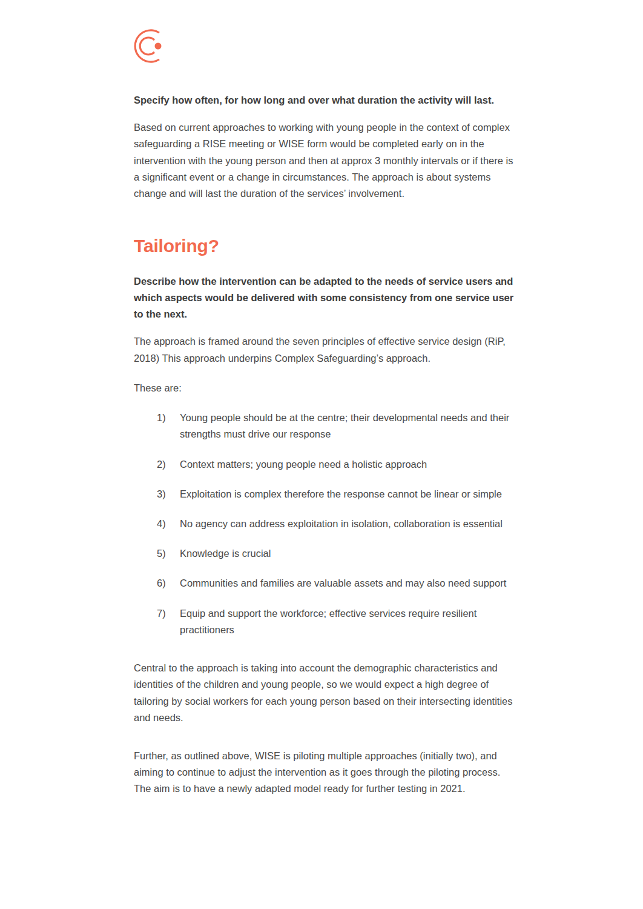Specify how often, for how long and over what duration the activity will last.
Based on current approaches to working with young people in the context of complex safeguarding a RISE meeting or WISE form would be completed early on in the intervention with the young person and then at approx 3 monthly intervals or if there is a significant event or a change in circumstances. The approach is about systems change and will last the duration of the services’ involvement.
Tailoring?
Describe how the intervention can be adapted to the needs of service users and which aspects would be delivered with some consistency from one service user to the next.
The approach is framed around the seven principles of effective service design (RiP, 2018) This approach underpins Complex Safeguarding’s approach.
These are:
1) Young people should be at the centre; their developmental needs and their strengths must drive our response
2) Context matters; young people need a holistic approach
3) Exploitation is complex therefore the response cannot be linear or simple
4) No agency can address exploitation in isolation, collaboration is essential
5) Knowledge is crucial
6) Communities and families are valuable assets and may also need support
7) Equip and support the workforce; effective services require resilient practitioners
Central to the approach is taking into account the demographic characteristics and identities of the children and young people, so we would expect a high degree of tailoring by social workers for each young person based on their intersecting identities and needs.
Further, as outlined above, WISE is piloting multiple approaches (initially two), and aiming to continue to adjust the intervention as it goes through the piloting process. The aim is to have a newly adapted model ready for further testing in 2021.